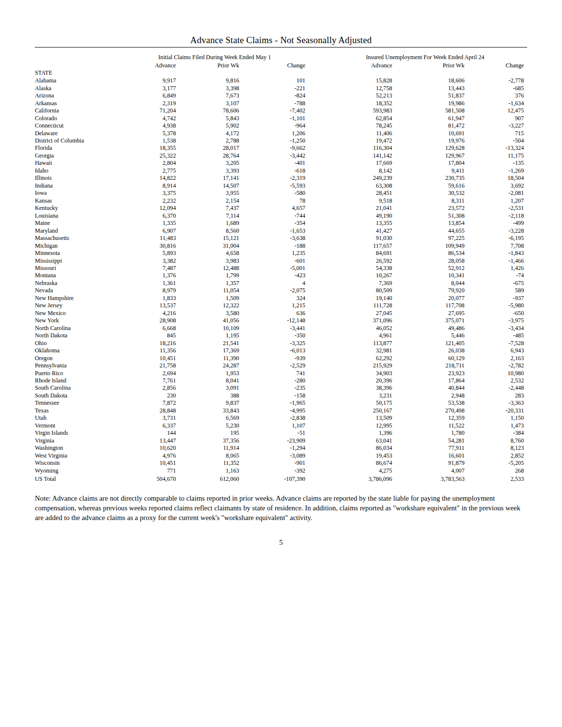Advance State Claims - Not Seasonally Adjusted
Advance State Claims - Not Seasonally Adjusted
| | Initial Claims Filed During Week Ended May 1 | | Insured Unemployment For Week Ended April 24 |
| --- | --- | --- | --- |
| Advance | Prior Wk | Change | Advance | Prior Wk | Change |
| STATE | | | | | | | |
| Alabama | 9,917 | 9,816 | 101 | | 15,828 | 18,606 | -2,778 |
| Alaska | 3,177 | 3,398 | -221 | | 12,758 | 13,443 | -685 |
| Arizona | 6,849 | 7,673 | -824 | | 52,213 | 51,837 | 376 |
| Arkansas | 2,319 | 3,107 | -788 | | 18,352 | 19,986 | -1,634 |
| California | 71,204 | 78,606 | -7,402 | | 593,983 | 581,508 | 12,475 |
| Colorado | 4,742 | 5,843 | -1,101 | | 62,854 | 61,947 | 907 |
| Connecticut | 4,938 | 5,902 | -964 | | 78,245 | 81,472 | -3,227 |
| Delaware | 5,378 | 4,172 | 1,206 | | 11,406 | 10,691 | 715 |
| District of Columbia | 1,538 | 2,788 | -1,250 | | 19,472 | 19,976 | -504 |
| Florida | 18,355 | 28,017 | -9,662 | | 116,304 | 129,628 | -13,324 |
| Georgia | 25,322 | 28,764 | -3,442 | | 141,142 | 129,967 | 11,175 |
| Hawaii | 2,804 | 3,205 | -401 | | 17,669 | 17,804 | -135 |
| Idaho | 2,775 | 3,393 | -618 | | 8,142 | 9,411 | -1,269 |
| Illinois | 14,822 | 17,141 | -2,319 | | 249,239 | 230,735 | 18,504 |
| Indiana | 8,914 | 14,507 | -5,593 | | 63,308 | 59,616 | 3,692 |
| Iowa | 3,375 | 3,955 | -580 | | 28,451 | 30,532 | -2,081 |
| Kansas | 2,232 | 2,154 | 78 | | 9,518 | 8,311 | 1,207 |
| Kentucky | 12,094 | 7,437 | 4,657 | | 21,041 | 23,572 | -2,531 |
| Louisiana | 6,370 | 7,114 | -744 | | 49,190 | 51,308 | -2,118 |
| Maine | 1,335 | 1,689 | -354 | | 13,355 | 13,854 | -499 |
| Maryland | 6,907 | 8,560 | -1,653 | | 41,427 | 44,655 | -3,228 |
| Massachusetts | 11,483 | 15,121 | -3,638 | | 91,030 | 97,225 | -6,195 |
| Michigan | 30,816 | 31,004 | -188 | | 117,657 | 109,949 | 7,708 |
| Minnesota | 5,893 | 4,658 | 1,235 | | 84,691 | 86,534 | -1,843 |
| Mississippi | 3,382 | 3,983 | -601 | | 26,592 | 28,058 | -1,466 |
| Missouri | 7,487 | 12,488 | -5,001 | | 54,338 | 52,912 | 1,426 |
| Montana | 1,376 | 1,799 | -423 | | 10,267 | 10,341 | -74 |
| Nebraska | 1,361 | 1,357 | 4 | | 7,369 | 8,044 | -675 |
| Nevada | 8,979 | 11,054 | -2,075 | | 80,509 | 79,920 | 589 |
| New Hampshire | 1,833 | 1,509 | 324 | | 19,140 | 20,077 | -937 |
| New Jersey | 13,537 | 12,322 | 1,215 | | 111,728 | 117,708 | -5,980 |
| New Mexico | 4,216 | 3,580 | 636 | | 27,045 | 27,695 | -650 |
| New York | 28,908 | 41,056 | -12,148 | | 371,096 | 375,071 | -3,975 |
| North Carolina | 6,668 | 10,109 | -3,441 | | 46,052 | 49,486 | -3,434 |
| North Dakota | 845 | 1,195 | -350 | | 4,961 | 5,446 | -485 |
| Ohio | 18,216 | 21,541 | -3,325 | | 113,877 | 121,405 | -7,528 |
| Oklahoma | 11,356 | 17,369 | -6,013 | | 32,981 | 26,038 | 6,943 |
| Oregon | 10,451 | 11,390 | -939 | | 62,292 | 60,129 | 2,163 |
| Pennsylvania | 21,758 | 24,287 | -2,529 | | 215,929 | 218,711 | -2,782 |
| Puerto Rico | 2,694 | 1,953 | 741 | | 34,903 | 23,923 | 10,980 |
| Rhode Island | 7,761 | 8,041 | -280 | | 20,396 | 17,864 | 2,532 |
| South Carolina | 2,856 | 3,091 | -235 | | 38,396 | 40,844 | -2,448 |
| South Dakota | 230 | 388 | -158 | | 3,231 | 2,948 | 283 |
| Tennessee | 7,872 | 9,837 | -1,965 | | 50,175 | 53,538 | -3,363 |
| Texas | 28,848 | 33,843 | -4,995 | | 250,167 | 270,498 | -20,331 |
| Utah | 3,731 | 6,569 | -2,838 | | 13,509 | 12,359 | 1,150 |
| Vermont | 6,337 | 5,230 | 1,107 | | 12,995 | 11,522 | 1,473 |
| Virgin Islands | 144 | 195 | -51 | | 1,396 | 1,780 | -384 |
| Virginia | 13,447 | 37,356 | -23,909 | | 63,041 | 54,281 | 8,760 |
| Washington | 10,620 | 11,914 | -1,294 | | 86,034 | 77,911 | 8,123 |
| West Virginia | 4,976 | 8,065 | -3,089 | | 19,453 | 16,601 | 2,852 |
| Wisconsin | 10,451 | 11,352 | -901 | | 86,674 | 91,879 | -5,205 |
| Wyoming | 771 | 1,163 | -392 | | 4,275 | 4,007 | 268 |
| US Total | 504,670 | 612,060 | -107,390 | | 3,786,096 | 3,783,563 | 2,533 |
Note: Advance claims are not directly comparable to claims reported in prior weeks. Advance claims are reported by the state liable for paying the unemployment compensation, whereas previous weeks reported claims reflect claimants by state of residence. In addition, claims reported as "workshare equivalent" in the previous week are added to the advance claims as a proxy for the current week's "workshare equivalent" activity.
5